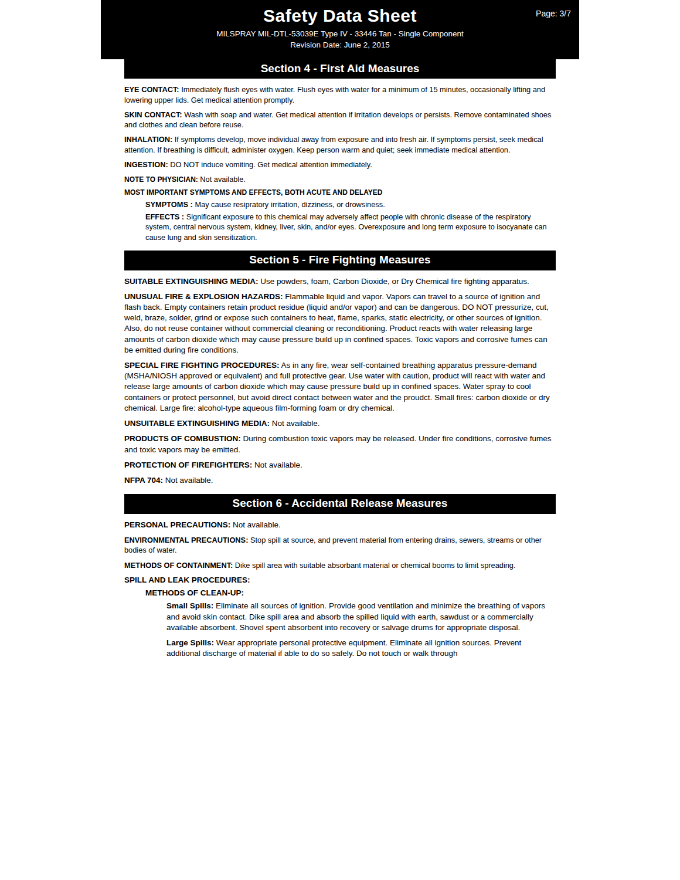Page: 3/7
Safety Data Sheet
MILSPRAY MIL-DTL-53039E Type IV - 33446 Tan - Single Component
Revision Date: June 2, 2015
Section 4 - First Aid Measures
EYE CONTACT: Immediately flush eyes with water. Flush eyes with water for a minimum of 15 minutes, occasionally lifting and lowering upper lids. Get medical attention promptly.
SKIN CONTACT: Wash with soap and water. Get medical attention if irritation develops or persists. Remove contaminated shoes and clothes and clean before reuse.
INHALATION: If symptoms develop, move individual away from exposure and into fresh air. If symptoms persist, seek medical attention. If breathing is difficult, administer oxygen. Keep person warm and quiet; seek immediate medical attention.
INGESTION: DO NOT induce vomiting. Get medical attention immediately.
NOTE TO PHYSICIAN: Not available.
MOST IMPORTANT SYMPTOMS AND EFFECTS, BOTH ACUTE AND DELAYED
SYMPTOMS : May cause resipratory irritation, dizziness, or drowsiness.
EFFECTS : Significant exposure to this chemical may adversely affect people with chronic disease of the respiratory system, central nervous system, kidney, liver, skin, and/or eyes. Overexposure and long term exposure to isocyanate can cause lung and skin sensitization.
Section 5 - Fire Fighting Measures
SUITABLE EXTINGUISHING MEDIA: Use powders, foam, Carbon Dioxide, or Dry Chemical fire fighting apparatus.
UNUSUAL FIRE & EXPLOSION HAZARDS: Flammable liquid and vapor. Vapors can travel to a source of ignition and flash back. Empty containers retain product residue (liquid and/or vapor) and can be dangerous. DO NOT pressurize, cut, weld, braze, solder, grind or expose such containers to heat, flame, sparks, static electricity, or other sources of ignition. Also, do not reuse container without commercial cleaning or reconditioning. Product reacts with water releasing large amounts of carbon dioxide which may cause pressure build up in confined spaces. Toxic vapors and corrosive fumes can be emitted during fire conditions.
SPECIAL FIRE FIGHTING PROCEDURES: As in any fire, wear self-contained breathing apparatus pressure-demand (MSHA/NIOSH approved or equivalent) and full protective gear. Use water with caution, product will react with water and release large amounts of carbon dioxide which may cause pressure build up in confined spaces. Water spray to cool containers or protect personnel, but avoid direct contact between water and the proudct. Small fires: carbon dioxide or dry chemical. Large fire: alcohol-type aqueous film-forming foam or dry chemical.
UNSUITABLE EXTINGUISHING MEDIA: Not available.
PRODUCTS OF COMBUSTION: During combustion toxic vapors may be released. Under fire conditions, corrosive fumes and toxic vapors may be emitted.
PROTECTION OF FIREFIGHTERS: Not available.
NFPA 704: Not available.
Section 6 - Accidental Release Measures
PERSONAL PRECAUTIONS: Not available.
ENVIRONMENTAL PRECAUTIONS: Stop spill at source, and prevent material from entering drains, sewers, streams or other bodies of water.
METHODS OF CONTAINMENT: Dike spill area with suitable absorbant material or chemical booms to limit spreading.
SPILL AND LEAK PROCEDURES:
METHODS OF CLEAN-UP:
Small Spills: Eliminate all sources of ignition. Provide good ventilation and minimize the breathing of vapors and avoid skin contact. Dike spill area and absorb the spilled liquid with earth, sawdust or a commercially available absorbent. Shovel spent absorbent into recovery or salvage drums for appropriate disposal.
Large Spills: Wear appropriate personal protective equipment. Eliminate all ignition sources. Prevent additional discharge of material if able to do so safely. Do not touch or walk through